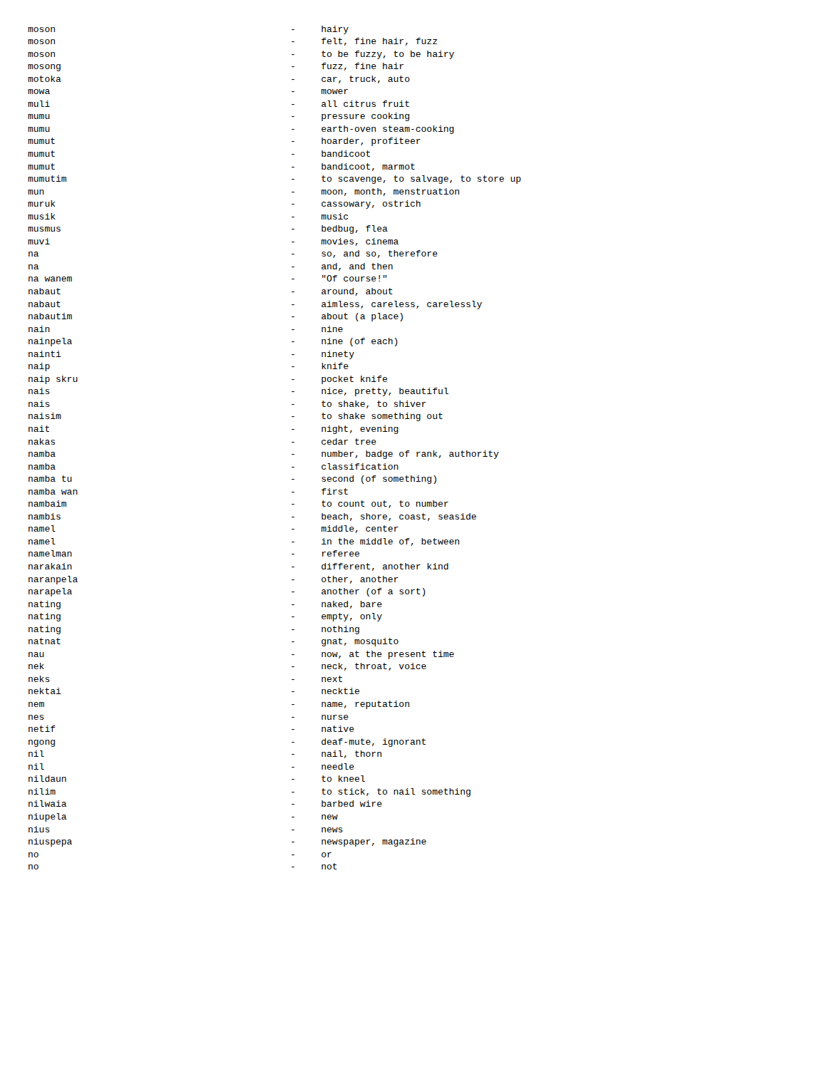| moson | - | hairy |
| moson | - | felt, fine hair, fuzz |
| moson | - | to be fuzzy, to be hairy |
| mosong | - | fuzz, fine hair |
| motoka | - | car, truck, auto |
| mowa | - | mower |
| muli | - | all citrus fruit |
| mumu | - | pressure cooking |
| mumu | - | earth-oven steam-cooking |
| mumut | - | hoarder, profiteer |
| mumut | - | bandicoot |
| mumut | - | bandicoot, marmot |
| mumutim | - | to scavenge, to salvage, to store up |
| mun | - | moon, month, menstruation |
| muruk | - | cassowary, ostrich |
| musik | - | music |
| musmus | - | bedbug, flea |
| muvi | - | movies, cinema |
| na | - | so, and so, therefore |
| na | - | and, and then |
| na wanem | - | "Of course!" |
| nabaut | - | around, about |
| nabaut | - | aimless, careless, carelessly |
| nabautim | - | about (a place) |
| nain | - | nine |
| nainpela | - | nine (of each) |
| nainti | - | ninety |
| naip | - | knife |
| naip skru | - | pocket knife |
| nais | - | nice, pretty, beautiful |
| nais | - | to shake, to shiver |
| naisim | - | to shake something out |
| nait | - | night, evening |
| nakas | - | cedar tree |
| namba | - | number, badge of rank, authority |
| namba | - | classification |
| namba tu | - | second (of something) |
| namba wan | - | first |
| nambaim | - | to count out, to number |
| nambis | - | beach, shore, coast, seaside |
| namel | - | middle, center |
| namel | - | in the middle of, between |
| namelman | - | referee |
| narakain | - | different, another kind |
| naranpela | - | other, another |
| narapela | - | another (of a sort) |
| nating | - | naked, bare |
| nating | - | empty, only |
| nating | - | nothing |
| natnat | - | gnat, mosquito |
| nau | - | now, at the present time |
| nek | - | neck, throat, voice |
| neks | - | next |
| nektai | - | necktie |
| nem | - | name, reputation |
| nes | - | nurse |
| netif | - | native |
| ngong | - | deaf-mute, ignorant |
| nil | - | nail, thorn |
| nil | - | needle |
| nildaun | - | to kneel |
| nilim | - | to stick, to nail something |
| nilwaia | - | barbed wire |
| niupela | - | new |
| nius | - | news |
| niuspepa | - | newspaper, magazine |
| no | - | or |
| no | - | not |